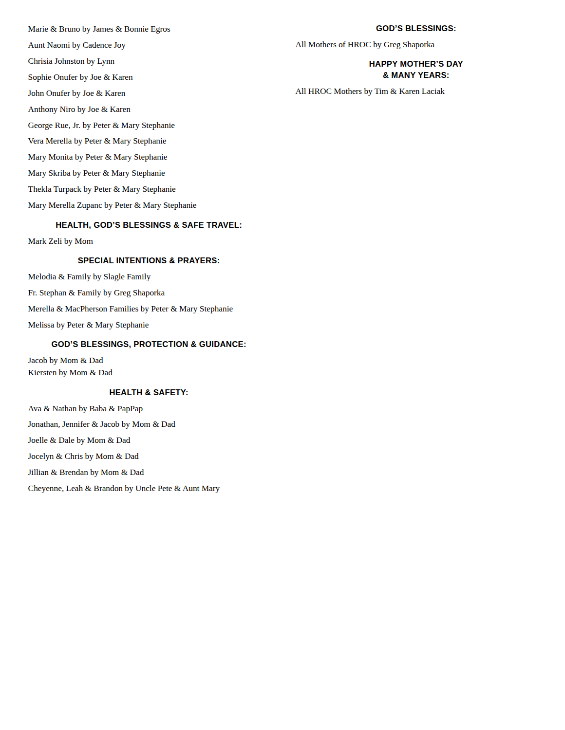Marie & Bruno by James & Bonnie Egros
Aunt Naomi by Cadence Joy
Chrisia Johnston by Lynn
Sophie Onufer by Joe & Karen
John Onufer by Joe & Karen
Anthony Niro by Joe & Karen
George Rue, Jr. by Peter & Mary Stephanie
Vera Merella by Peter & Mary Stephanie
Mary Monita by Peter & Mary Stephanie
Mary Skriba by Peter & Mary Stephanie
Thekla Turpack by Peter & Mary Stephanie
Mary Merella Zupanc by Peter & Mary Stephanie
HEALTH, GOD’S BLESSINGS & SAFE TRAVEL:
Mark Zeli by Mom
SPECIAL INTENTIONS & PRAYERS:
Melodia & Family by Slagle Family
Fr. Stephan & Family by Greg Shaporka
Merella & MacPherson Families by Peter & Mary Stephanie
Melissa by Peter & Mary Stephanie
GOD’S BLESSINGS, PROTECTION & GUIDANCE:
Jacob by Mom & Dad
Kiersten by Mom & Dad
HEALTH & SAFETY:
Ava & Nathan by Baba & PapPap
Jonathan, Jennifer & Jacob by Mom & Dad
Joelle & Dale by Mom & Dad
Jocelyn & Chris by Mom & Dad
Jillian & Brendan by Mom & Dad
Cheyenne, Leah & Brandon by Uncle Pete & Aunt Mary
GOD’S BLESSINGS:
All Mothers of HROC by Greg Shaporka
HAPPY MOTHER’S DAY
& MANY YEARS:
All HROC Mothers by Tim & Karen Laciak